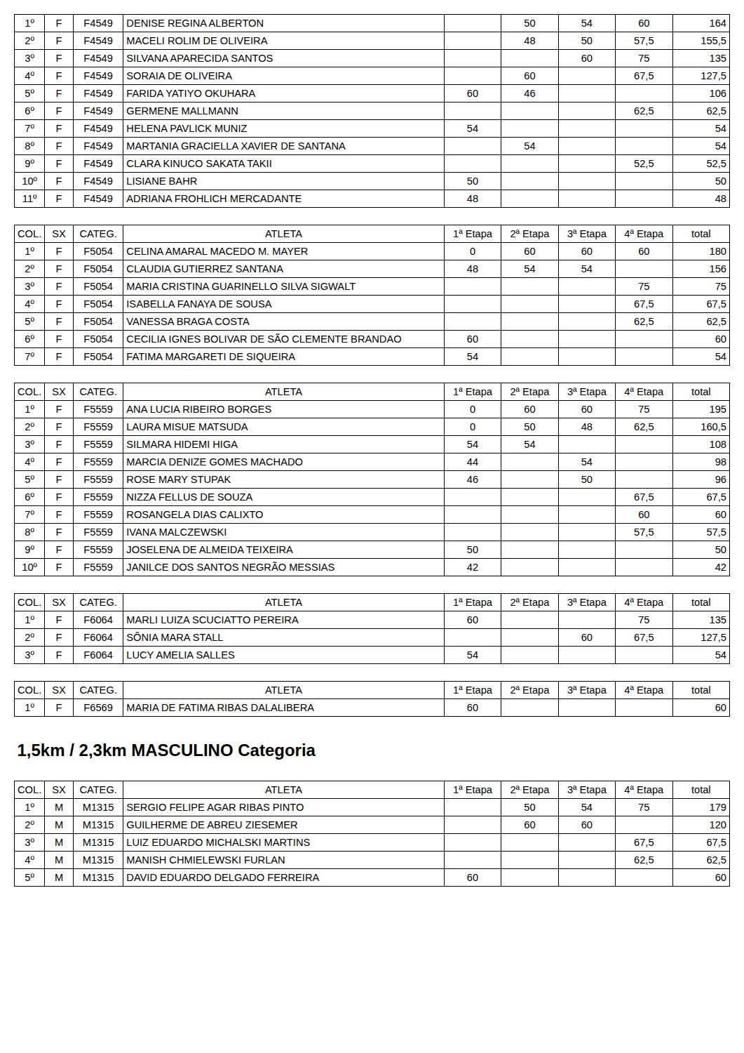| 1º | F | F4549 | DENISE REGINA ALBERTON | | 50 | 54 | 60 | 164 |
| 2º | F | F4549 | MACELI ROLIM DE OLIVEIRA | | 48 | 50 | 57,5 | 155,5 |
| 3º | F | F4549 | SILVANA APARECIDA SANTOS | | | 60 | 75 | 135 |
| 4º | F | F4549 | SORAIA DE OLIVEIRA | | 60 | | 67,5 | 127,5 |
| 5º | F | F4549 | FARIDA YATIYO OKUHARA | 60 | 46 | | | 106 |
| 6º | F | F4549 | GERMENE MALLMANN | | | | 62,5 | 62,5 |
| 7º | F | F4549 | HELENA PAVLICK MUNIZ | 54 | | | | 54 |
| 8º | F | F4549 | MARTANIA GRACIELLA XAVIER DE SANTANA | | 54 | | | 54 |
| 9º | F | F4549 | CLARA KINUCO SAKATA TAKII | | | | 52,5 | 52,5 |
| 10º | F | F4549 | LISIANE BAHR | 50 | | | | 50 |
| 11º | F | F4549 | ADRIANA FROHLICH MERCADANTE | 48 | | | | 48 |
| COL. | SX | CATEG. | ATLETA | 1ª Etapa | 2ª Etapa | 3ª Etapa | 4ª Etapa | total |
| 1º | F | F5054 | CELINA AMARAL MACEDO M. MAYER | 0 | 60 | 60 | 60 | 180 |
| 2º | F | F5054 | CLAUDIA GUTIERREZ SANTANA | 48 | 54 | 54 | | 156 |
| 3º | F | F5054 | MARIA CRISTINA GUARINELLO SILVA SIGWALT | | | | 75 | 75 |
| 4º | F | F5054 | ISABELLA FANAYA DE SOUSA | | | | 67,5 | 67,5 |
| 5º | F | F5054 | VANESSA BRAGA COSTA | | | | 62,5 | 62,5 |
| 6º | F | F5054 | CECILIA IGNES BOLIVAR DE SÃO CLEMENTE BRANDAO | 60 | | | | 60 |
| 7º | F | F5054 | FATIMA MARGARETI DE SIQUEIRA | 54 | | | | 54 |
| COL. | SX | CATEG. | ATLETA | 1ª Etapa | 2ª Etapa | 3ª Etapa | 4ª Etapa | total |
| 1º | F | F5559 | ANA LUCIA RIBEIRO BORGES | 0 | 60 | 60 | 75 | 195 |
| 2º | F | F5559 | LAURA MISUE MATSUDA | 0 | 50 | 48 | 62,5 | 160,5 |
| 3º | F | F5559 | SILMARA HIDEMI HIGA | 54 | 54 | | | 108 |
| 4º | F | F5559 | MARCIA DENIZE GOMES MACHADO | 44 | | 54 | | 98 |
| 5º | F | F5559 | ROSE MARY STUPAK | 46 | | 50 | | 96 |
| 6º | F | F5559 | NIZZA FELLUS DE SOUZA | | | | 67,5 | 67,5 |
| 7º | F | F5559 | ROSANGELA DIAS CALIXTO | | | | 60 | 60 |
| 8º | F | F5559 | IVANA MALCZEWSKI | | | | 57,5 | 57,5 |
| 9º | F | F5559 | JOSELENA DE ALMEIDA TEIXEIRA | 50 | | | | 50 |
| 10º | F | F5559 | JANILCE DOS SANTOS NEGRÃO MESSIAS | 42 | | | | 42 |
| COL. | SX | CATEG. | ATLETA | 1ª Etapa | 2ª Etapa | 3ª Etapa | 4ª Etapa | total |
| 1º | F | F6064 | MARLI LUIZA SCUCIATTO PEREIRA | 60 | | | 75 | 135 |
| 2º | F | F6064 | SÔNIA MARA STALL | | | 60 | 67,5 | 127,5 |
| 3º | F | F6064 | LUCY AMELIA SALLES | 54 | | | | 54 |
| COL. | SX | CATEG. | ATLETA | 1ª Etapa | 2ª Etapa | 3ª Etapa | 4ª Etapa | total |
| 1º | F | F6569 | MARIA DE FATIMA RIBAS DALALIBERA | 60 | | | | 60 |
| 1,5km / 2,3km MASCULINO Categoria | | | | | |
| COL. | SX | CATEG. | ATLETA | 1ª Etapa | 2ª Etapa | 3ª Etapa | 4ª Etapa | total |
| 1º | M | M1315 | SERGIO FELIPE AGAR RIBAS PINTO | | 50 | 54 | 75 | 179 |
| 2º | M | M1315 | GUILHERME DE ABREU ZIESEMER | | 60 | 60 | | 120 |
| 3º | M | M1315 | LUIZ EDUARDO MICHALSKI MARTINS | | | | 67,5 | 67,5 |
| 4º | M | M1315 | MANISH CHMIELEWSKI FURLAN | | | | 62,5 | 62,5 |
| 5º | M | M1315 | DAVID EDUARDO DELGADO FERREIRA | 60 | | | | 60 |